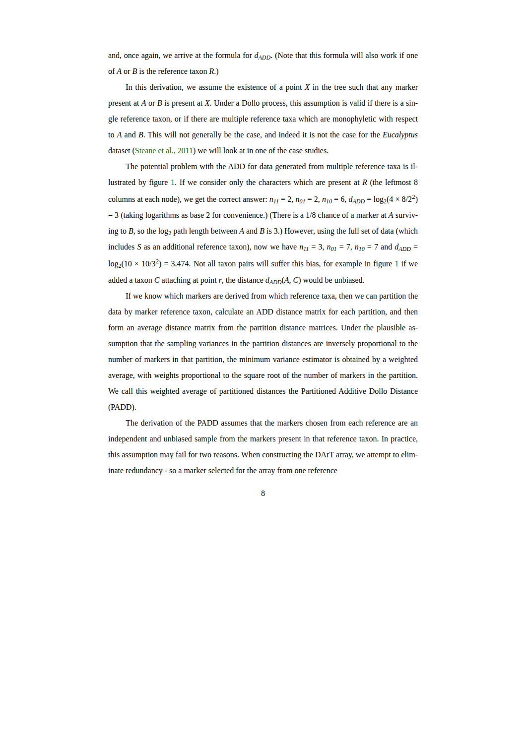and, once again, we arrive at the formula for dADD. (Note that this formula will also work if one of A or B is the reference taxon R.)
In this derivation, we assume the existence of a point X in the tree such that any marker present at A or B is present at X. Under a Dollo process, this assumption is valid if there is a single reference taxon, or if there are multiple reference taxa which are monophyletic with respect to A and B. This will not generally be the case, and indeed it is not the case for the Eucalyptus dataset (Steane et al., 2011) we will look at in one of the case studies.
The potential problem with the ADD for data generated from multiple reference taxa is illustrated by figure 1. If we consider only the characters which are present at R (the leftmost 8 columns at each node), we get the correct answer: n11 = 2, n01 = 2, n10 = 6, dADD = log2(4 × 8/22) = 3 (taking logarithms as base 2 for convenience.) (There is a 1/8 chance of a marker at A surviving to B, so the log2 path length between A and B is 3.) However, using the full set of data (which includes S as an additional reference taxon), now we have n11 = 3, n01 = 7, n10 = 7 and dADD = log2(10 × 10/32) = 3.474. Not all taxon pairs will suffer this bias, for example in figure 1 if we added a taxon C attaching at point r, the distance dADD(A, C) would be unbiased.
If we know which markers are derived from which reference taxa, then we can partition the data by marker reference taxon, calculate an ADD distance matrix for each partition, and then form an average distance matrix from the partition distance matrices. Under the plausible assumption that the sampling variances in the partition distances are inversely proportional to the number of markers in that partition, the minimum variance estimator is obtained by a weighted average, with weights proportional to the square root of the number of markers in the partition. We call this weighted average of partitioned distances the Partitioned Additive Dollo Distance (PADD).
The derivation of the PADD assumes that the markers chosen from each reference are an independent and unbiased sample from the markers present in that reference taxon. In practice, this assumption may fail for two reasons. When constructing the DArT array, we attempt to eliminate redundancy - so a marker selected for the array from one reference
8